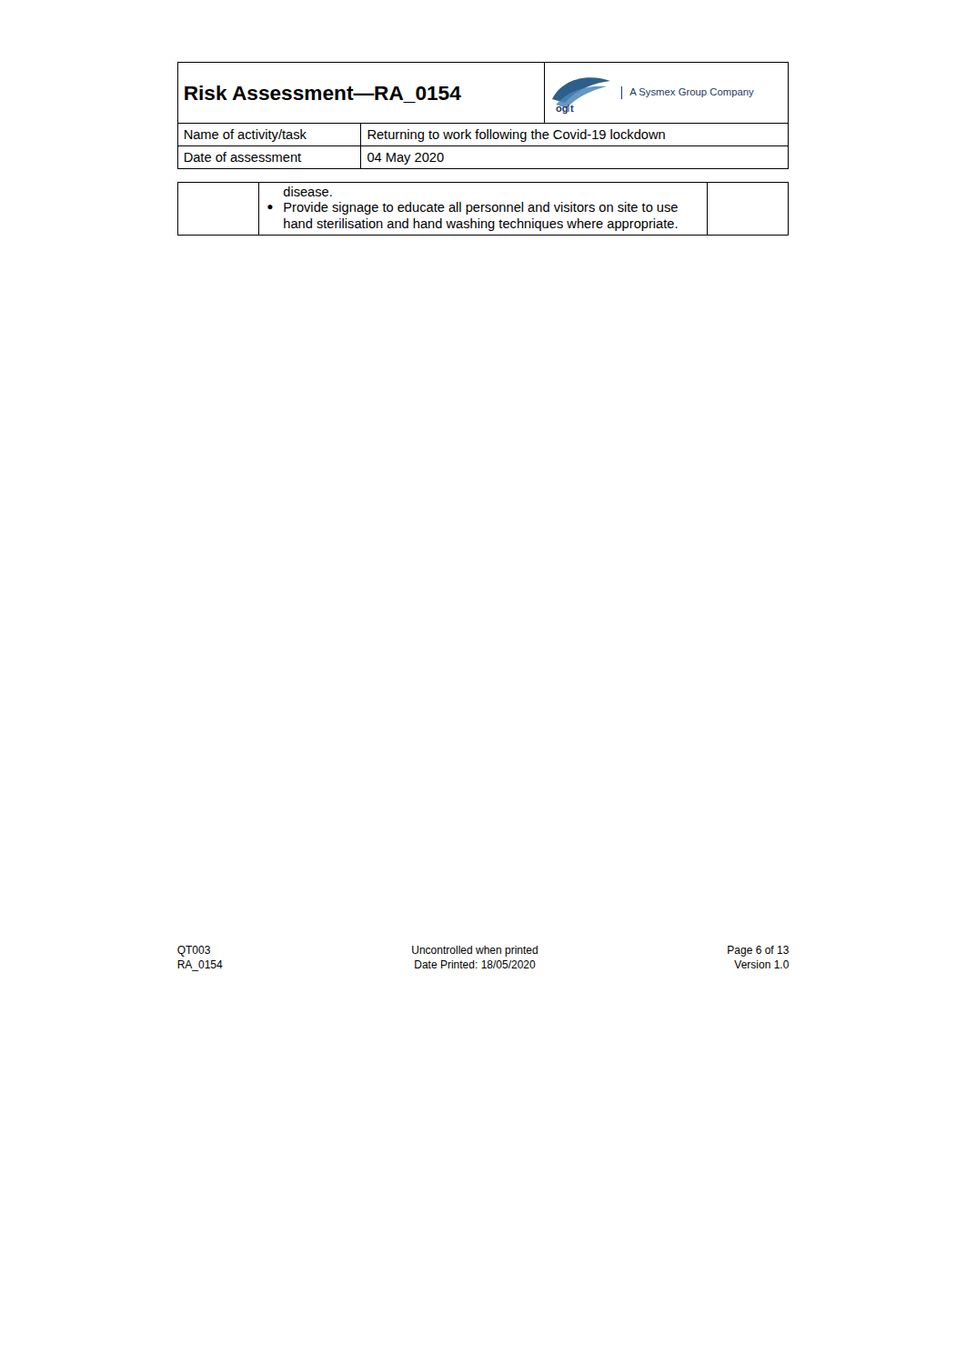| Risk Assessment—RA_0154 | og t A Sysmex Group Company |
| Name of activity/task | Returning to work following the Covid-19 lockdown |
| Date of assessment | 04 May 2020 |
| | disease. Provide signage to educate all personnel and visitors on site to use hand sterilisation and hand washing techniques where appropriate. | |
QT003
RA_0154
Uncontrolled when printed
Date Printed: 18/05/2020
Page 6 of 13
Version 1.0